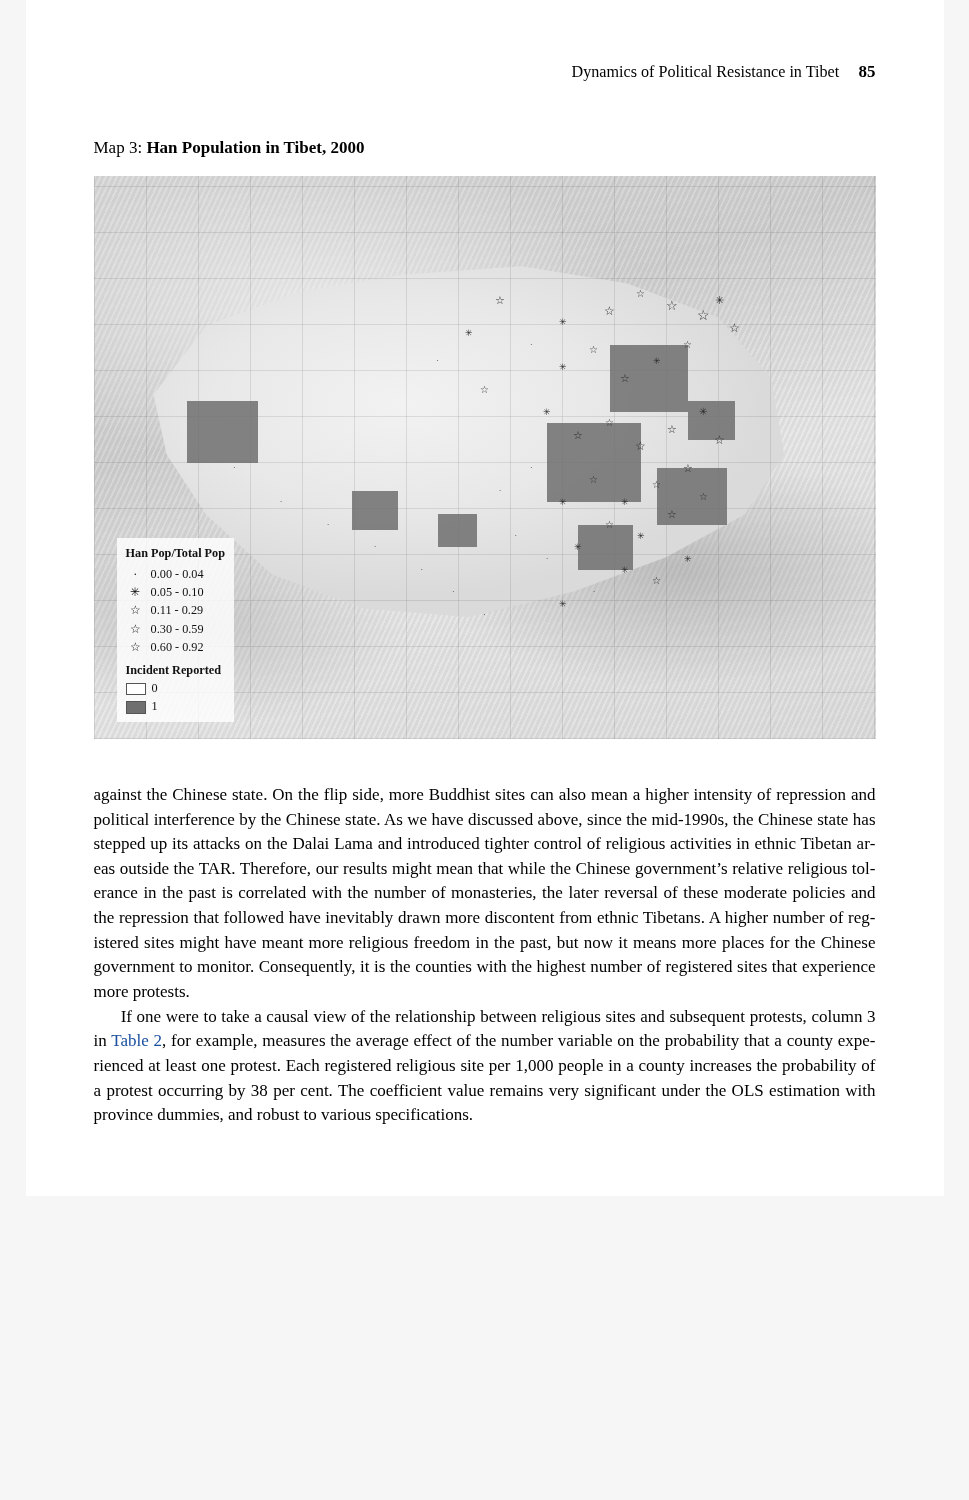Dynamics of Political Resistance in Tibet 85
Map 3: Han Population in Tibet, 2000
☆ ✳ ☆ ☆ ☆ ☆ ✳ ☆ ☆ ✳ ☆ ☆ ✳ · ✳ · ☆ ✳ ☆ ☆ ☆ ☆ ✳ ☆ ☆ ☆ ✳ ☆ ✳ · · ☆ ✳ ☆ ☆ ✳ · · ✳ ☆ ✳ · ✳ · · · · · · ·
Han Pop/Total Pop
| · | 0.00 - 0.04 |
| ✳ | 0.05 - 0.10 |
| ☆ | 0.11 - 0.29 |
| ☆ | 0.30 - 0.59 |
| ☆ | 0.60 - 0.92 |
Incident Reported
| | 0 |
| | 1 |
against the Chinese state. On the flip side, more Buddhist sites can also mean a higher intensity of repression and political interference by the Chinese state. As we have discussed above, since the mid-1990s, the Chinese state has stepped up its attacks on the Dalai Lama and introduced tighter control of religious activities in ethnic Tibetan areas outside the TAR. Therefore, our results might mean that while the Chinese government’s relative religious tolerance in the past is correlated with the number of monasteries, the later reversal of these moderate policies and the repression that followed have inevitably drawn more discontent from ethnic Tibetans. A higher number of registered sites might have meant more religious freedom in the past, but now it means more places for the Chinese government to monitor. Consequently, it is the counties with the highest number of registered sites that experience more protests.
If one were to take a causal view of the relationship between religious sites and subsequent protests, column 3 in Table 2, for example, measures the average effect of the number variable on the probability that a county experienced at least one protest. Each registered religious site per 1,000 people in a county increases the probability of a protest occurring by 38 per cent. The coefficient value remains very significant under the OLS estimation with province dummies, and robust to various specifications.